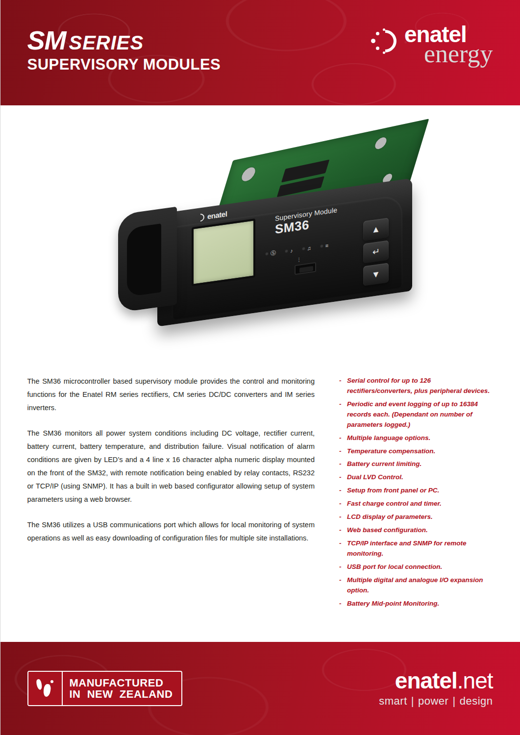SM SERIES
SUPERVISORY MODULES
enatel energy
enatel
Supervisory Module
SM36
Ⓢ ♪ ♫ ≡
⋮
▲
↵
▼
The SM36 microcontroller based supervisory module provides the control and monitoring functions for the Enatel RM series rectifiers, CM series DC/DC converters and IM series inverters.
The SM36 monitors all power system conditions including DC voltage, rectifier current, battery current, battery temperature, and distribution failure. Visual notification of alarm conditions are given by LED’s and a 4 line x 16 character alpha numeric display mounted on the front of the SM32, with remote notification being enabled by relay contacts, RS232 or TCP/IP (using SNMP). It has a built in web based configurator allowing setup of system parameters using a web browser.
The SM36 utilizes a USB communications port which allows for local monitoring of system operations as well as easy downloading of configuration files for multiple site installations.
Serial control for up to 126 rectifiers/converters, plus peripheral devices.
Periodic and event logging of up to 16384 records each. (Dependant on number of parameters logged.)
Multiple language options.
Temperature compensation.
Battery current limiting.
Dual LVD Control.
Setup from front panel or PC.
Fast charge control and timer.
LCD display of parameters.
Web based configuration.
TCP/IP interface and SNMP for remote monitoring.
USB port for local connection.
Multiple digital and analogue I/O expansion option.
Battery Mid-point Monitoring.
MANUFACTURED IN NEW ZEALAND
enatel.net
smart|power|design